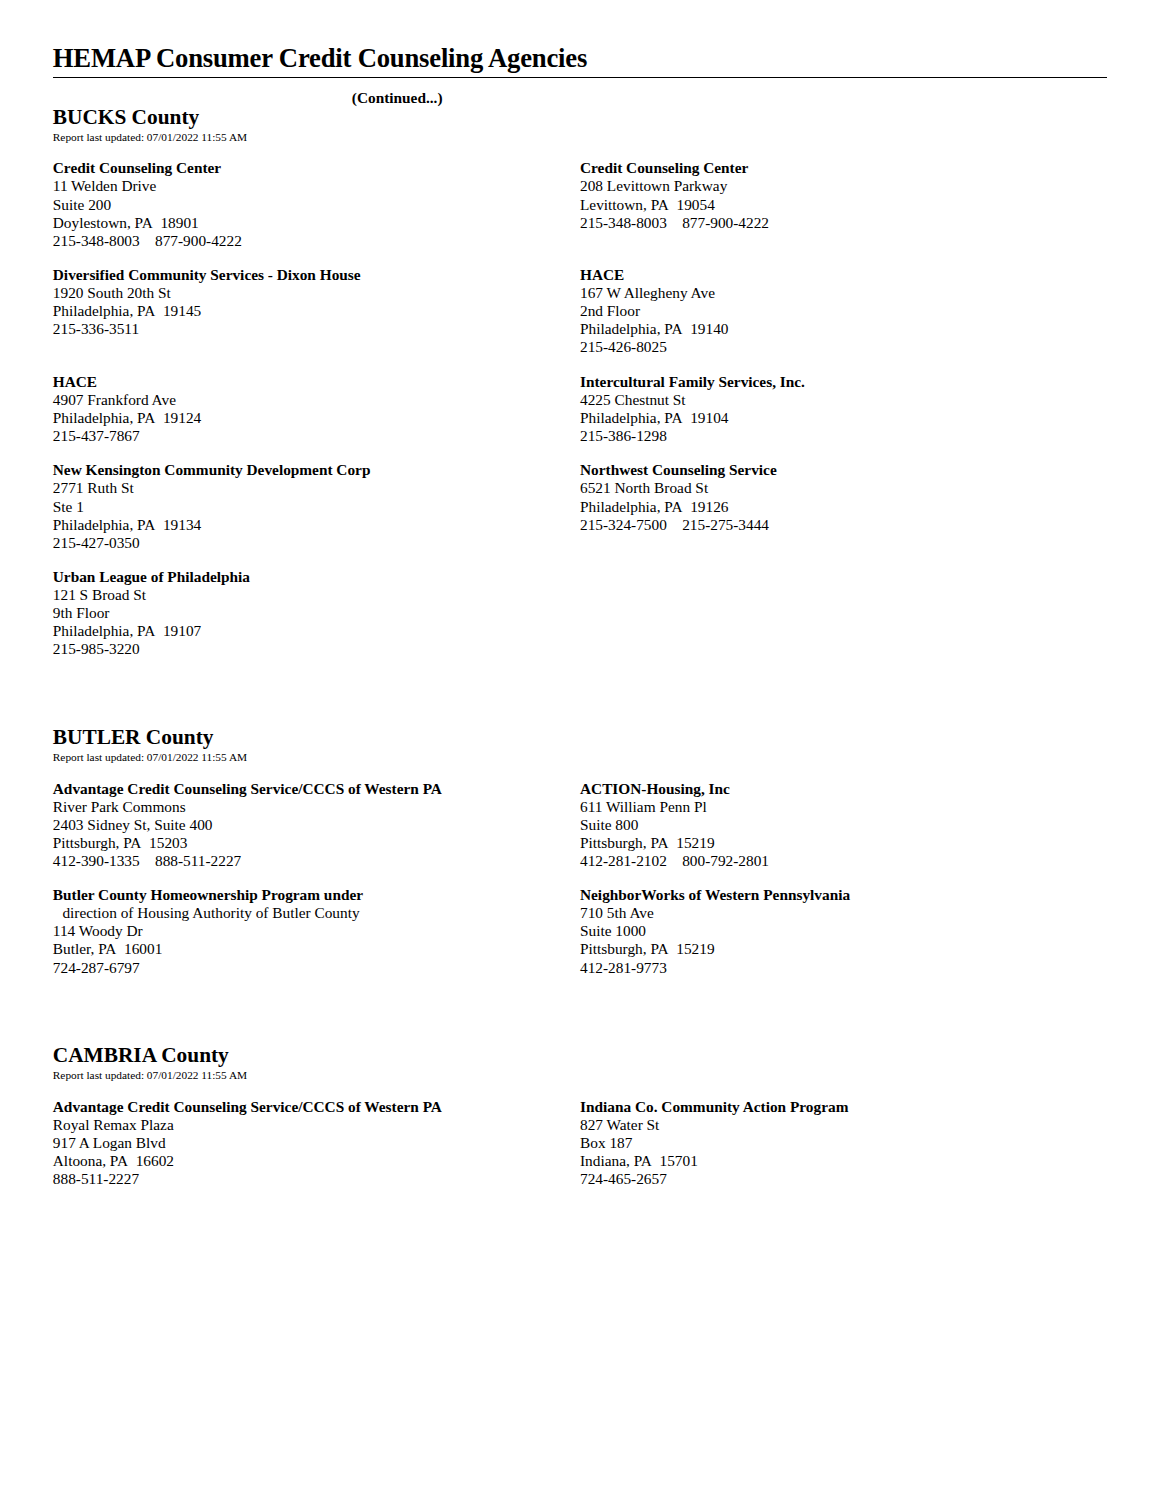HEMAP Consumer Credit Counseling Agencies
BUCKS County (Continued...)
Report last updated: 07/01/2022 11:55 AM
| Credit Counseling Center 11 Welden Drive Suite 200 Doylestown, PA 18901 215-348-8003 877-900-4222 | Credit Counseling Center 208 Levittown Parkway Levittown, PA 19054 215-348-8003 877-900-4222 |
| Diversified Community Services - Dixon House 1920 South 20th St Philadelphia, PA 19145 215-336-3511 | HACE 167 W Allegheny Ave 2nd Floor Philadelphia, PA 19140 215-426-8025 |
| HACE 4907 Frankford Ave Philadelphia, PA 19124 215-437-7867 | Intercultural Family Services, Inc. 4225 Chestnut St Philadelphia, PA 19104 215-386-1298 |
| New Kensington Community Development Corp 2771 Ruth St Ste 1 Philadelphia, PA 19134 215-427-0350 | Northwest Counseling Service 6521 North Broad St Philadelphia, PA 19126 215-324-7500 215-275-3444 |
| Urban League of Philadelphia 121 S Broad St 9th Floor Philadelphia, PA 19107 215-985-3220 | |
BUTLER County
Report last updated: 07/01/2022 11:55 AM
| Advantage Credit Counseling Service/CCCS of Western PA River Park Commons 2403 Sidney St, Suite 400 Pittsburgh, PA 15203 412-390-1335 888-511-2227 | ACTION-Housing, Inc 611 William Penn Pl Suite 800 Pittsburgh, PA 15219 412-281-2102 800-792-2801 |
| Butler County Homeownership Program under direction of Housing Authority of Butler County 114 Woody Dr Butler, PA 16001 724-287-6797 | NeighborWorks of Western Pennsylvania 710 5th Ave Suite 1000 Pittsburgh, PA 15219 412-281-9773 |
CAMBRIA County
Report last updated: 07/01/2022 11:55 AM
| Advantage Credit Counseling Service/CCCS of Western PA Royal Remax Plaza 917 A Logan Blvd Altoona, PA 16602 888-511-2227 | Indiana Co. Community Action Program 827 Water St Box 187 Indiana, PA 15701 724-465-2657 |